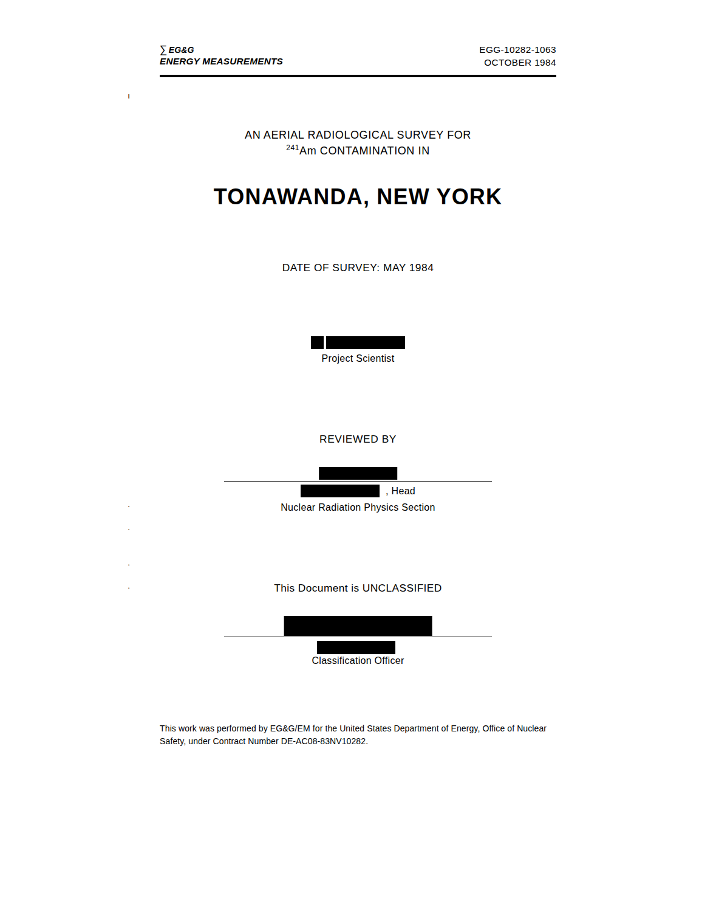ı . . . .
∑EG&G
ENERGY MEASUREMENTS
EGG-10282-1063
OCTOBER 1984
AN AERIAL RADIOLOGICAL SURVEY FOR
241Am CONTAMINATION IN
TONAWANDA, NEW YORK
DATE OF SURVEY: MAY 1984
Project Scientist
REVIEWED BY
, Head
Nuclear Radiation Physics Section
This Document is UNCLASSIFIED
Classification Officer
This work was performed by EG&G/EM for the United States Department of Energy, Office of Nuclear Safety, under Contract Number DE-AC08-83NV10282.